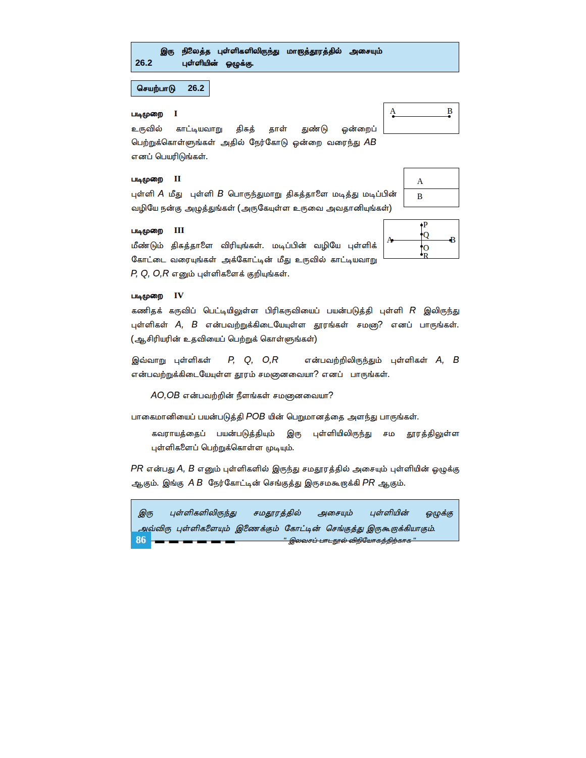26.2 இரு நிலைத்த புள்ளிகளிலிருந்து மாறாத்தூரத்தில் அசையும்
புள்ளியின் ஒழுக்கு.
செயற்பாடு 26.2
படிமுறை I
உருவில் காட்டியவாறு திசுத் தாள் துண்டு ஒன்றைப் பெற்றுக்கொள்ளுங்கள் அதில் நேர்கோடு ஒன்றை வரைந்து AB எனப் பெயரிடுங்கள்.
A
B
படிமுறை II
புள்ளி A மீது புள்ளி B பொருந்துமாறு திசுத்தாளை மடித்து மடிப்பின் வழியே நன்கு அழுத்துங்கள் (அருகேயுள்ள உருவை அவதானியுங்கள்)
A
B
படிமுறை III
மீண்டும் திசுத்தாளை விரியுங்கள். மடிப்பின் வழியே புள்ளிக் கோட்டை வரையுங்கள் அக்கோட்டின் மீது உருவில் காட்டியவாறு P, Q, O,R எனும் புள்ளிகளைக் குறியுங்கள்.
A
B
P
Q
O
R
படிமுறை IV
கணிதக் கருவிப் பெட்டியிலுள்ள பிரிகருவியைப் பயன்படுத்தி புள்ளி R இலிருந்து புள்ளிகள் A, B என்பவற்றுக்கிடையேயுள்ள தூரங்கள் சமனா? எனப் பாருங்கள். (ஆசிரியரின் உதவியைப் பெற்றுக் கொள்ளுங்கள்)
இவ்வாறு புள்ளிகள் P, Q, O,R என்பவற்றிலிருந்தும் புள்ளிகள் A, B என்பவற்றுக்கிடையேயுள்ள தூரம் சமனானவையா? எனப் பாருங்கள்.
AO,OB என்பவற்றின் நீளங்கள் சமனானவையா?
பாகைமானியைப் பயன்படுத்தி POB யின் பெறுமானத்தை அளந்து பாருங்கள்.
கவராயத்தைப் பயன்படுத்தியும் இரு புள்ளியிலிருந்து சம தூரத்திலுள்ள புள்ளிகளைப் பெற்றுக்கொள்ள முடியும்.
PR என்பது A, B எனும் புள்ளிகளில் இருந்து சமதூரத்தில் அசையும் புள்ளியின் ஒழுக்கு ஆகும். இங்கு A B நேர்கோட்டின் செங்குத்து இருசமகூறாக்கி PR ஆகும்.
இரு புள்ளிகளிலிருந்து சமதூரத்தில் அசையும் புள்ளியின் ஒழுக்கு அவ்விரு புள்ளிகளையும் இணைக்கும் கோட்டின் செங்குத்து இருகூறாக்கியாகும்.
86
▬ ▬ ▬ ▬ ▬ ▬
" இலவசப் பாடநூல் விநியோகத்திற்காக "